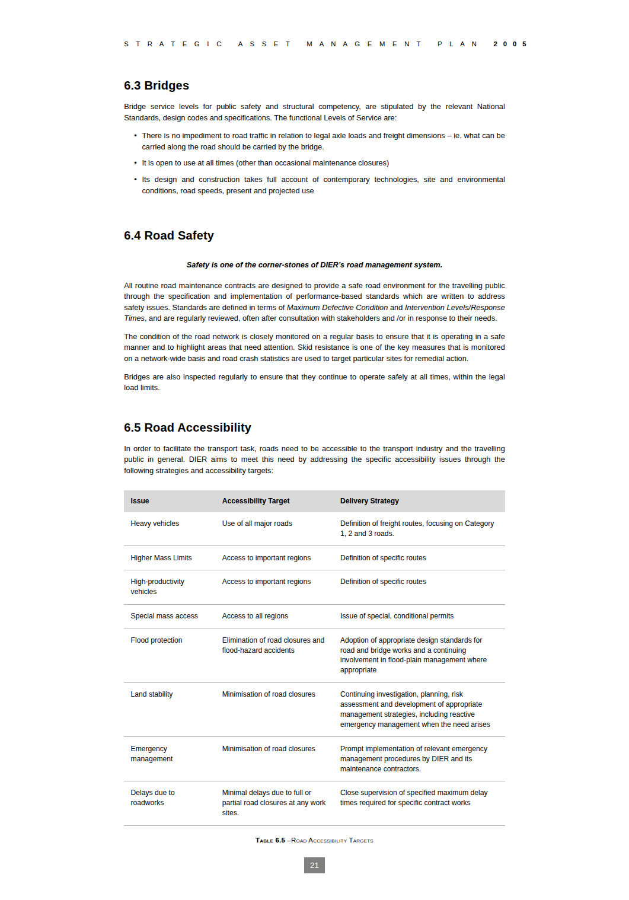S T R A T E G I C A S S E T M A N A G E M E N T P L A N 2 0 0 5
6.3 Bridges
Bridge service levels for public safety and structural competency, are stipulated by the relevant National Standards, design codes and specifications. The functional Levels of Service are:
There is no impediment to road traffic in relation to legal axle loads and freight dimensions – ie. what can be carried along the road should be carried by the bridge.
It is open to use at all times (other than occasional maintenance closures)
Its design and construction takes full account of contemporary technologies, site and environmental conditions, road speeds, present and projected use
6.4 Road Safety
Safety is one of the corner-stones of DIER’s road management system.
All routine road maintenance contracts are designed to provide a safe road environment for the travelling public through the specification and implementation of performance-based standards which are written to address safety issues. Standards are defined in terms of Maximum Defective Condition and Intervention Levels/Response Times, and are regularly reviewed, often after consultation with stakeholders and /or in response to their needs.
The condition of the road network is closely monitored on a regular basis to ensure that it is operating in a safe manner and to highlight areas that need attention. Skid resistance is one of the key measures that is monitored on a network-wide basis and road crash statistics are used to target particular sites for remedial action.
Bridges are also inspected regularly to ensure that they continue to operate safely at all times, within the legal load limits.
6.5 Road Accessibility
In order to facilitate the transport task, roads need to be accessible to the transport industry and the travelling public in general. DIER aims to meet this need by addressing the specific accessibility issues through the following strategies and accessibility targets:
| Issue | Accessibility Target | Delivery Strategy |
| --- | --- | --- |
| Heavy vehicles | Use of all major roads | Definition of freight routes, focusing on Category 1, 2 and 3 roads. |
| Higher Mass Limits | Access to important regions | Definition of specific routes |
| High-productivity vehicles | Access to important regions | Definition of specific routes |
| Special mass access | Access to all regions | Issue of special, conditional permits |
| Flood protection | Elimination of road closures and flood-hazard accidents | Adoption of appropriate design standards for road and bridge works and a continuing involvement in flood-plain management where appropriate |
| Land stability | Minimisation of road closures | Continuing investigation, planning, risk assessment and development of appropriate management strategies, including reactive emergency management when the need arises |
| Emergency management | Minimisation of road closures | Prompt implementation of relevant emergency management procedures by DIER and its maintenance contractors. |
| Delays due to roadworks | Minimal delays due to full or partial road closures at any work sites. | Close supervision of specified maximum delay times required for specific contract works |
Table 6.5 –Road Accessibility Targets
21